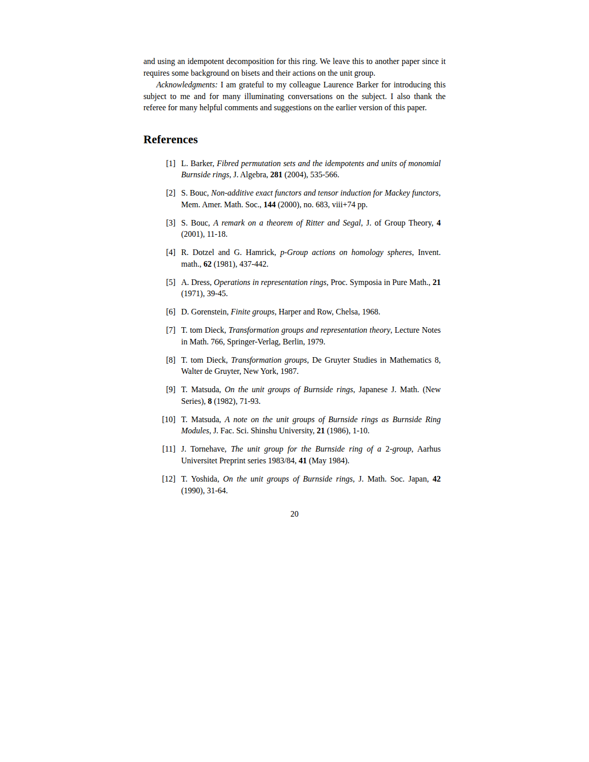and using an idempotent decomposition for this ring. We leave this to another paper since it requires some background on bisets and their actions on the unit group.
Acknowledgments: I am grateful to my colleague Laurence Barker for introducing this subject to me and for many illuminating conversations on the subject. I also thank the referee for many helpful comments and suggestions on the earlier version of this paper.
References
[1] L. Barker, Fibred permutation sets and the idempotents and units of monomial Burnside rings, J. Algebra, 281 (2004), 535-566.
[2] S. Bouc, Non-additive exact functors and tensor induction for Mackey functors, Mem. Amer. Math. Soc., 144 (2000), no. 683, viii+74 pp.
[3] S. Bouc, A remark on a theorem of Ritter and Segal, J. of Group Theory, 4 (2001), 11-18.
[4] R. Dotzel and G. Hamrick, p-Group actions on homology spheres, Invent. math., 62 (1981), 437-442.
[5] A. Dress, Operations in representation rings, Proc. Symposia in Pure Math., 21 (1971), 39-45.
[6] D. Gorenstein, Finite groups, Harper and Row, Chelsa, 1968.
[7] T. tom Dieck, Transformation groups and representation theory, Lecture Notes in Math. 766, Springer-Verlag, Berlin, 1979.
[8] T. tom Dieck, Transformation groups, De Gruyter Studies in Mathematics 8, Walter de Gruyter, New York, 1987.
[9] T. Matsuda, On the unit groups of Burnside rings, Japanese J. Math. (New Series), 8 (1982), 71-93.
[10] T. Matsuda, A note on the unit groups of Burnside rings as Burnside Ring Modules, J. Fac. Sci. Shinshu University, 21 (1986), 1-10.
[11] J. Tornehave, The unit group for the Burnside ring of a 2-group, Aarhus Universitet Preprint series 1983/84, 41 (May 1984).
[12] T. Yoshida, On the unit groups of Burnside rings, J. Math. Soc. Japan, 42 (1990), 31-64.
20